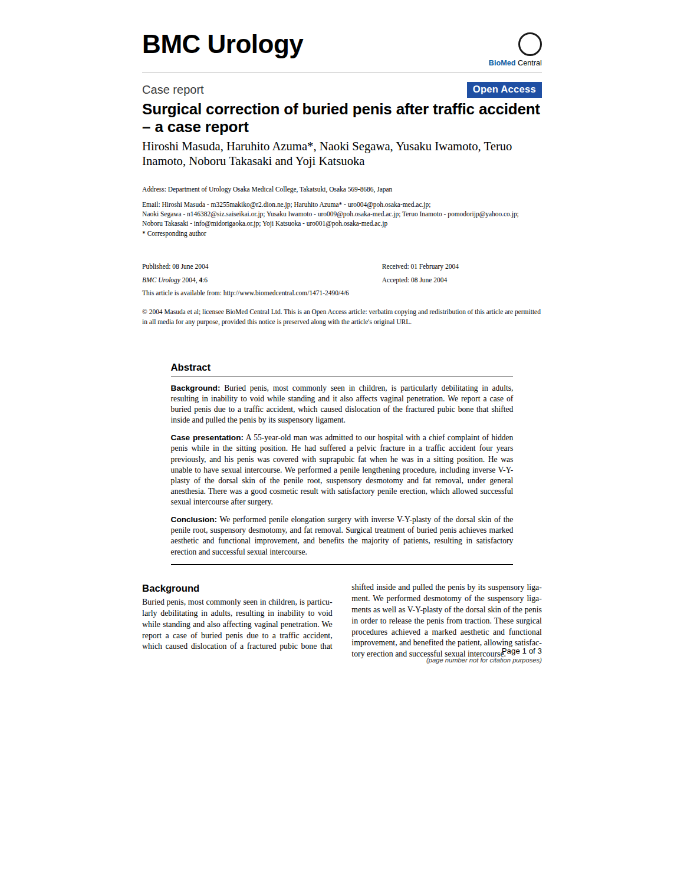BMC Urology
BioMed Central
Case report
Open Access
Surgical correction of buried penis after traffic accident – a case report
Hiroshi Masuda, Haruhito Azuma*, Naoki Segawa, Yusaku Iwamoto, Teruo Inamoto, Noboru Takasaki and Yoji Katsuoka
Address: Department of Urology Osaka Medical College, Takatsuki, Osaka 569-8686, Japan
Email: Hiroshi Masuda - m3255makiko@r2.dion.ne.jp; Haruhito Azuma* - uro004@poh.osaka-med.ac.jp;
Naoki Segawa - n146382@siz.saiseikai.or.jp; Yusaku Iwamoto - uro009@poh.osaka-med.ac.jp; Teruo Inamoto - pomodorijp@yahoo.co.jp;
Noboru Takasaki - info@midorigaoka.or.jp; Yoji Katsuoka - uro001@poh.osaka-med.ac.jp
* Corresponding author
Published: 08 June 2004
BMC Urology 2004, 4:6
This article is available from: http://www.biomedcentral.com/1471-2490/4/6
Received: 01 February 2004
Accepted: 08 June 2004
© 2004 Masuda et al; licensee BioMed Central Ltd. This is an Open Access article: verbatim copying and redistribution of this article are permitted in all media for any purpose, provided this notice is preserved along with the article's original URL.
Abstract
Background: Buried penis, most commonly seen in children, is particularly debilitating in adults, resulting in inability to void while standing and it also affects vaginal penetration. We report a case of buried penis due to a traffic accident, which caused dislocation of the fractured pubic bone that shifted inside and pulled the penis by its suspensory ligament.
Case presentation: A 55-year-old man was admitted to our hospital with a chief complaint of hidden penis while in the sitting position. He had suffered a pelvic fracture in a traffic accident four years previously, and his penis was covered with suprapubic fat when he was in a sitting position. He was unable to have sexual intercourse. We performed a penile lengthening procedure, including inverse V-Y-plasty of the dorsal skin of the penile root, suspensory desmotomy and fat removal, under general anesthesia. There was a good cosmetic result with satisfactory penile erection, which allowed successful sexual intercourse after surgery.
Conclusion: We performed penile elongation surgery with inverse V-Y-plasty of the dorsal skin of the penile root, suspensory desmotomy, and fat removal. Surgical treatment of buried penis achieves marked aesthetic and functional improvement, and benefits the majority of patients, resulting in satisfactory erection and successful sexual intercourse.
Background
Buried penis, most commonly seen in children, is particularly debilitating in adults, resulting in inability to void while standing and also affecting vaginal penetration. We report a case of buried penis due to a traffic accident, which caused dislocation of a fractured pubic bone that shifted inside and pulled the penis by its suspensory ligament. We performed desmotomy of the suspensory ligaments as well as V-Y-plasty of the dorsal skin of the penis in order to release the penis from traction. These surgical procedures achieved a marked aesthetic and functional improvement, and benefited the patient, allowing satisfactory erection and successful sexual intercourse.
Page 1 of 3
(page number not for citation purposes)